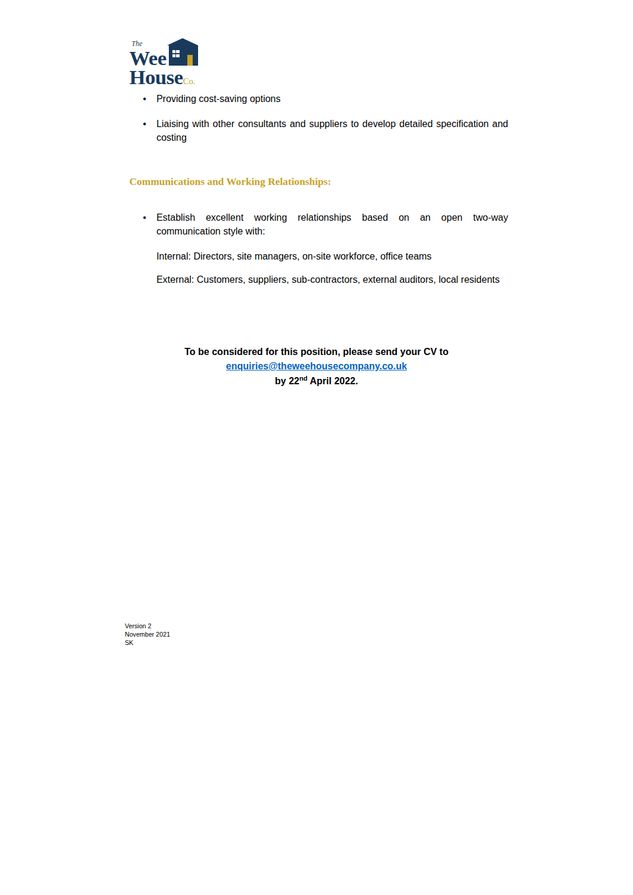The Wee
House Co.
Providing cost-saving options
Liaising with other consultants and suppliers to develop detailed specification and costing
Communications and Working Relationships:
Establish excellent working relationships based on an open two-way communication style with:
Internal: Directors, site managers, on-site workforce, office teams
External: Customers, suppliers, sub-contractors, external auditors, local residents
To be considered for this position, please send your CV to enquiries@theweehousecompany.co.uk
by 22nd April 2022.
Version 2
November 2021
SK